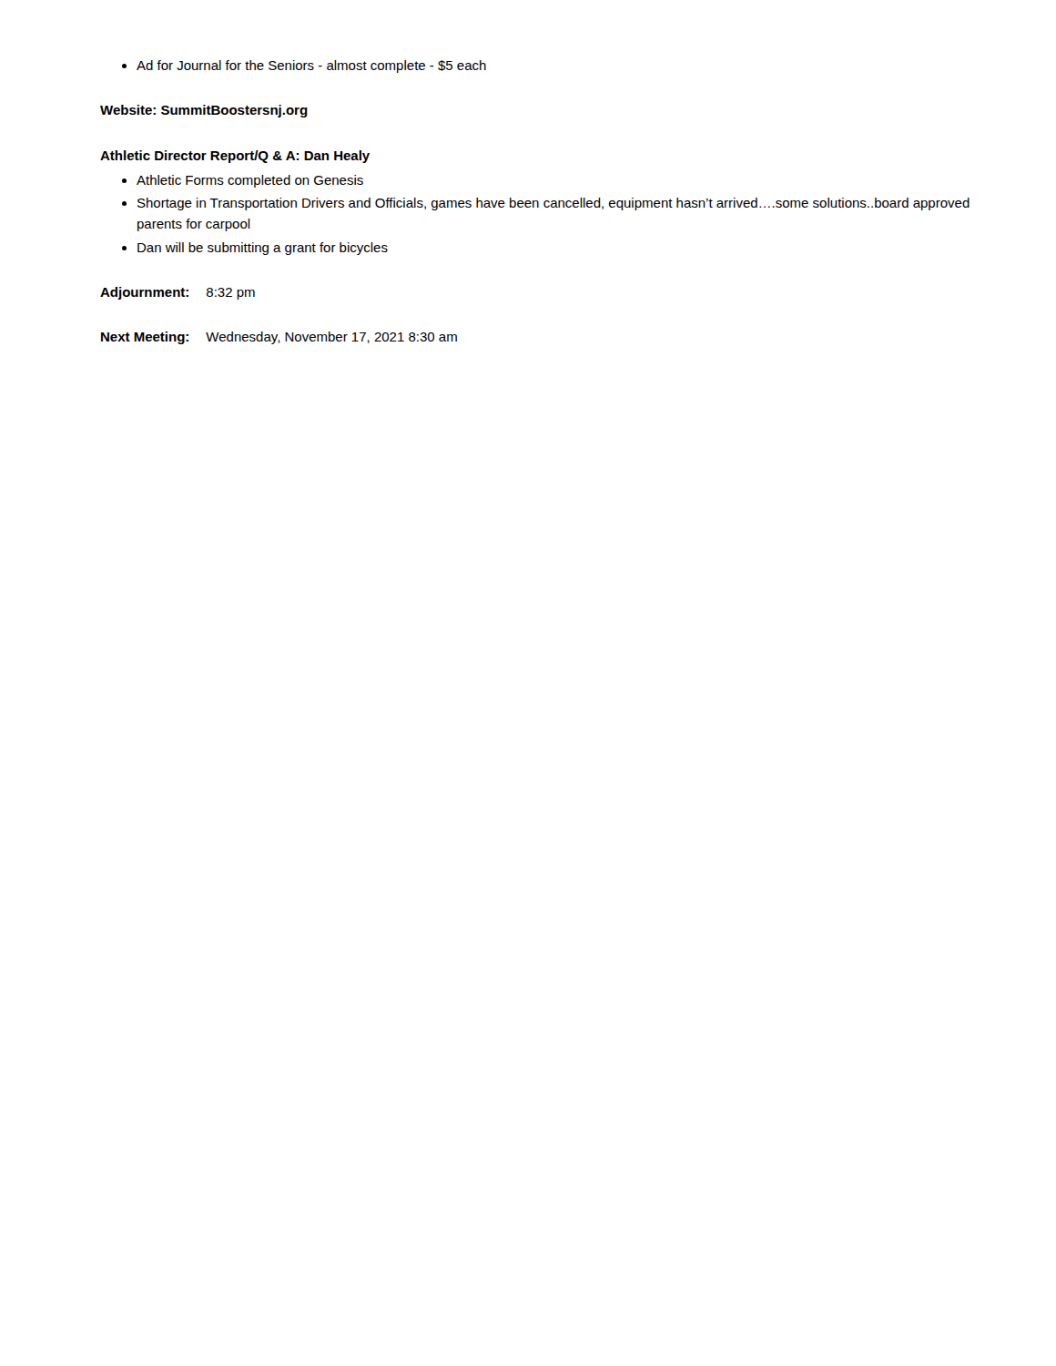Ad for Journal for the Seniors - almost complete - $5 each
Website: SummitBoostersnj.org
Athletic Director Report/Q & A: Dan Healy
Athletic Forms completed on Genesis
Shortage in Transportation Drivers and Officials, games have been cancelled, equipment hasn’t arrived….some solutions..board approved parents for carpool
Dan will be submitting a grant for bicycles
Adjournment: 8:32 pm
Next Meeting: Wednesday, November 17, 2021 8:30 am